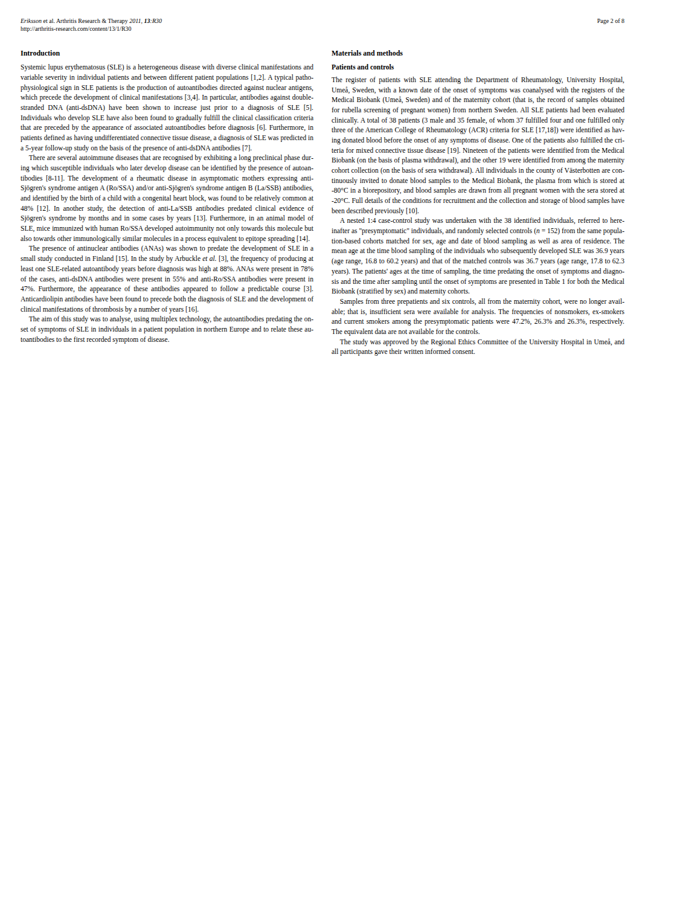Eriksson et al. Arthritis Research & Therapy 2011, 13:R30
http://arthritis-research.com/content/13/1/R30
Page 2 of 8
Introduction
Systemic lupus erythematosus (SLE) is a heterogeneous disease with diverse clinical manifestations and variable severity in individual patients and between different patient populations [1,2]. A typical pathophysiological sign in SLE patients is the production of autoantibodies directed against nuclear antigens, which precede the development of clinical manifestations [3,4]. In particular, antibodies against double-stranded DNA (anti-dsDNA) have been shown to increase just prior to a diagnosis of SLE [5]. Individuals who develop SLE have also been found to gradually fulfill the clinical classification criteria that are preceded by the appearance of associated autoantibodies before diagnosis [6]. Furthermore, in patients defined as having undifferentiated connective tissue disease, a diagnosis of SLE was predicted in a 5-year follow-up study on the basis of the presence of anti-dsDNA antibodies [7].
There are several autoimmune diseases that are recognised by exhibiting a long preclinical phase during which susceptible individuals who later develop disease can be identified by the presence of autoantibodies [8-11]. The development of a rheumatic disease in asymptomatic mothers expressing anti-Sjögren's syndrome antigen A (Ro/SSA) and/or anti-Sjögren's syndrome antigen B (La/SSB) antibodies, and identified by the birth of a child with a congenital heart block, was found to be relatively common at 48% [12]. In another study, the detection of anti-La/SSB antibodies predated clinical evidence of Sjögren's syndrome by months and in some cases by years [13]. Furthermore, in an animal model of SLE, mice immunized with human Ro/SSA developed autoimmunity not only towards this molecule but also towards other immunologically similar molecules in a process equivalent to epitope spreading [14].
The presence of antinuclear antibodies (ANAs) was shown to predate the development of SLE in a small study conducted in Finland [15]. In the study by Arbuckle et al. [3], the frequency of producing at least one SLE-related autoantibody years before diagnosis was high at 88%. ANAs were present in 78% of the cases, anti-dsDNA antibodies were present in 55% and anti-Ro/SSA antibodies were present in 47%. Furthermore, the appearance of these antibodies appeared to follow a predictable course [3]. Anticardiolipin antibodies have been found to precede both the diagnosis of SLE and the development of clinical manifestations of thrombosis by a number of years [16].
The aim of this study was to analyse, using multiplex technology, the autoantibodies predating the onset of symptoms of SLE in individuals in a patient population in northern Europe and to relate these autoantibodies to the first recorded symptom of disease.
Materials and methods
Patients and controls
The register of patients with SLE attending the Department of Rheumatology, University Hospital, Umeå, Sweden, with a known date of the onset of symptoms was coanalysed with the registers of the Medical Biobank (Umeå, Sweden) and of the maternity cohort (that is, the record of samples obtained for rubella screening of pregnant women) from northern Sweden. All SLE patients had been evaluated clinically. A total of 38 patients (3 male and 35 female, of whom 37 fulfilled four and one fulfilled only three of the American College of Rheumatology (ACR) criteria for SLE [17,18]) were identified as having donated blood before the onset of any symptoms of disease. One of the patients also fulfilled the criteria for mixed connective tissue disease [19]. Nineteen of the patients were identified from the Medical Biobank (on the basis of plasma withdrawal), and the other 19 were identified from among the maternity cohort collection (on the basis of sera withdrawal). All individuals in the county of Västerbotten are continuously invited to donate blood samples to the Medical Biobank, the plasma from which is stored at -80°C in a biorepository, and blood samples are drawn from all pregnant women with the sera stored at -20°C. Full details of the conditions for recruitment and the collection and storage of blood samples have been described previously [10].
A nested 1:4 case-control study was undertaken with the 38 identified individuals, referred to hereinafter as "presymptomatic" individuals, and randomly selected controls (n = 152) from the same population-based cohorts matched for sex, age and date of blood sampling as well as area of residence. The mean age at the time blood sampling of the individuals who subsequently developed SLE was 36.9 years (age range, 16.8 to 60.2 years) and that of the matched controls was 36.7 years (age range, 17.8 to 62.3 years). The patients' ages at the time of sampling, the time predating the onset of symptoms and diagnosis and the time after sampling until the onset of symptoms are presented in Table 1 for both the Medical Biobank (stratified by sex) and maternity cohorts.
Samples from three prepatients and six controls, all from the maternity cohort, were no longer available; that is, insufficient sera were available for analysis. The frequencies of nonsmokers, ex-smokers and current smokers among the presymptomatic patients were 47.2%, 26.3% and 26.3%, respectively. The equivalent data are not available for the controls.
The study was approved by the Regional Ethics Committee of the University Hospital in Umeå, and all participants gave their written informed consent.